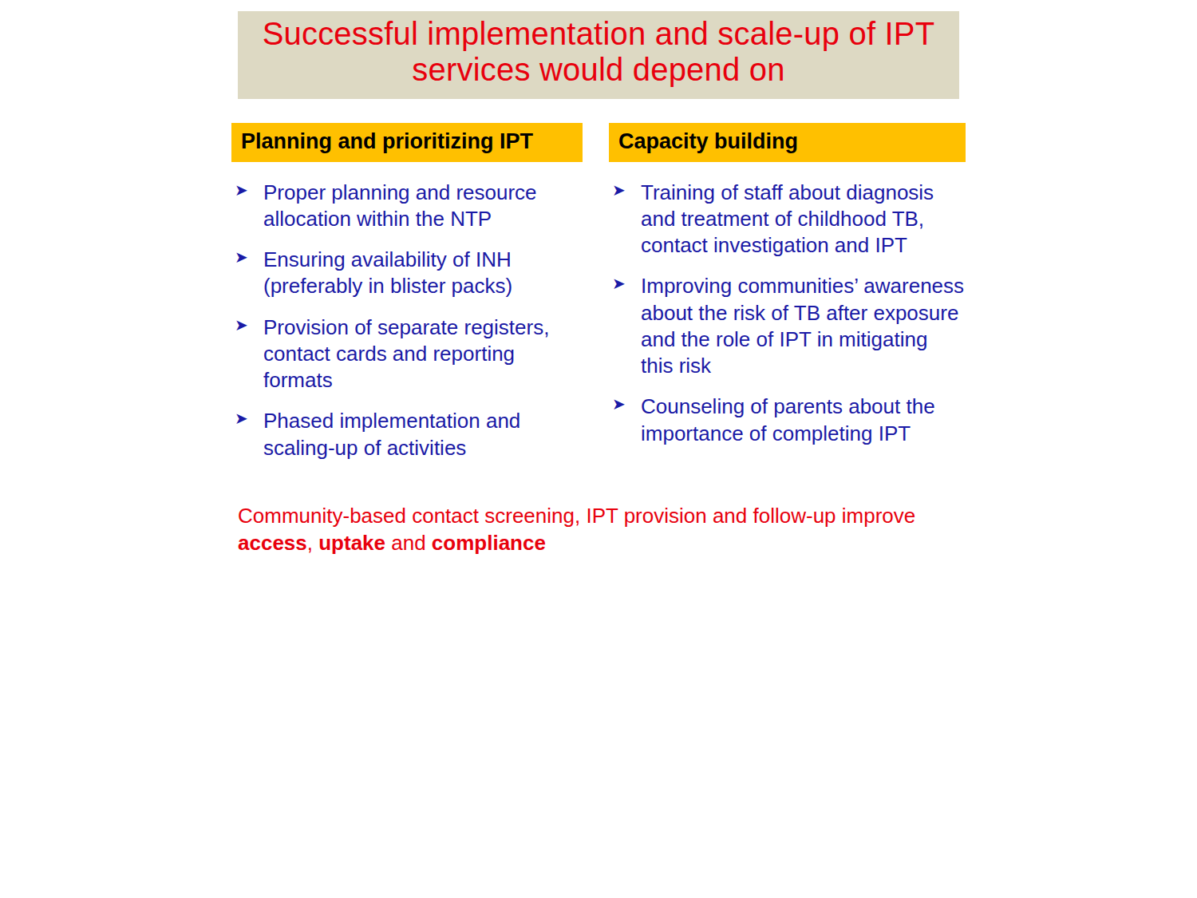Successful implementation and scale-up of IPT services would depend on
Planning and prioritizing IPT
Proper planning and resource allocation within the NTP
Ensuring availability of INH (preferably in blister packs)
Provision of separate registers, contact cards and reporting formats
Phased implementation and scaling-up of activities
Capacity building
Training of staff about diagnosis and treatment of childhood TB, contact investigation and IPT
Improving communities’ awareness about the risk of TB after exposure and the role of IPT in mitigating this risk
Counseling of parents about the importance of completing IPT
Community-based contact screening, IPT provision and follow-up improve access, uptake and compliance